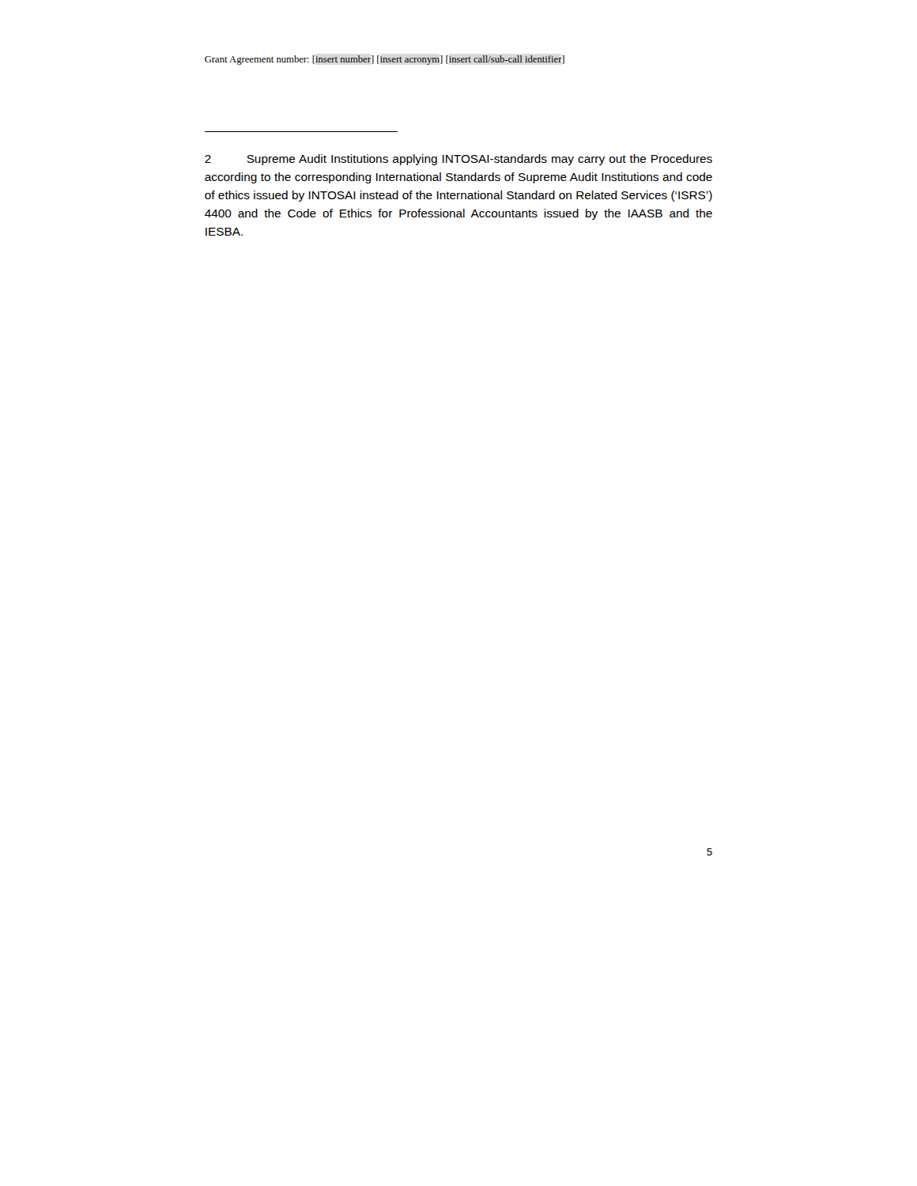Grant Agreement number: [insert number] [insert acronym] [insert call/sub-call identifier]
2 Supreme Audit Institutions applying INTOSAI-standards may carry out the Procedures according to the corresponding International Standards of Supreme Audit Institutions and code of ethics issued by INTOSAI instead of the International Standard on Related Services (‘ISRS’) 4400 and the Code of Ethics for Professional Accountants issued by the IAASB and the IESBA.
5